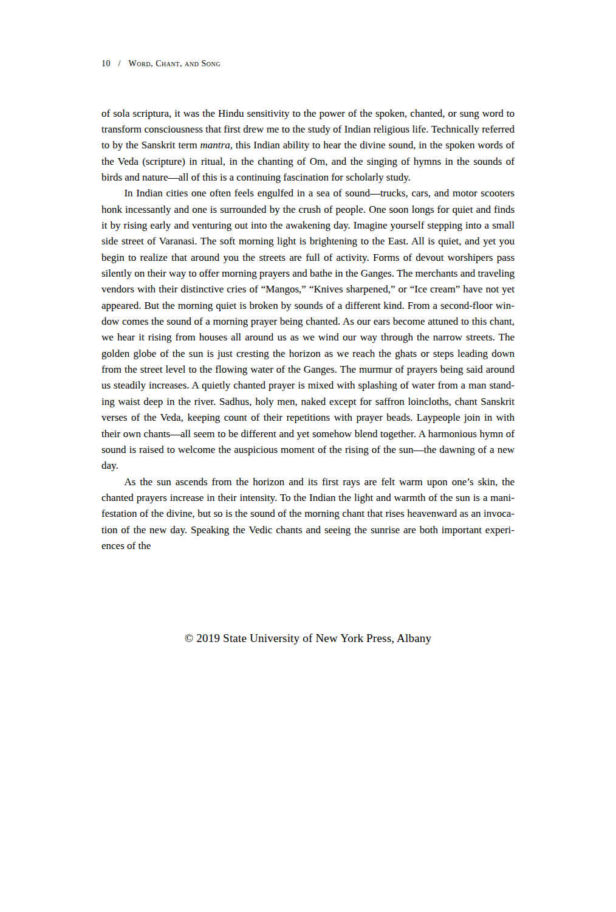10/Word, Chant, and Song
of sola scriptura, it was the Hindu sensitivity to the power of the spoken, chanted, or sung word to transform consciousness that first drew me to the study of Indian religious life. Technically referred to by the Sanskrit term mantra, this Indian ability to hear the divine sound, in the spoken words of the Veda (scripture) in ritual, in the chanting of Om, and the singing of hymns in the sounds of birds and nature—all of this is a continuing fascination for scholarly study.
In Indian cities one often feels engulfed in a sea of sound—trucks, cars, and motor scooters honk incessantly and one is surrounded by the crush of people. One soon longs for quiet and finds it by rising early and venturing out into the awakening day. Imagine yourself stepping into a small side street of Varanasi. The soft morning light is brightening to the East. All is quiet, and yet you begin to realize that around you the streets are full of activity. Forms of devout worshipers pass silently on their way to offer morning prayers and bathe in the Ganges. The merchants and traveling vendors with their distinctive cries of “Mangos,” “Knives sharpened,” or “Ice cream” have not yet appeared. But the morning quiet is broken by sounds of a different kind. From a second-floor window comes the sound of a morning prayer being chanted. As our ears become attuned to this chant, we hear it rising from houses all around us as we wind our way through the narrow streets. The golden globe of the sun is just cresting the horizon as we reach the ghats or steps leading down from the street level to the flowing water of the Ganges. The murmur of prayers being said around us steadily increases. A quietly chanted prayer is mixed with splashing of water from a man standing waist deep in the river. Sadhus, holy men, naked except for saffron loincloths, chant Sanskrit verses of the Veda, keeping count of their repetitions with prayer beads. Laypeople join in with their own chants—all seem to be different and yet somehow blend together. A harmonious hymn of sound is raised to welcome the auspicious moment of the rising of the sun—the dawning of a new day.
As the sun ascends from the horizon and its first rays are felt warm upon one’s skin, the chanted prayers increase in their intensity. To the Indian the light and warmth of the sun is a manifestation of the divine, but so is the sound of the morning chant that rises heavenward as an invocation of the new day. Speaking the Vedic chants and seeing the sunrise are both important experiences of the
© 2019 State University of New York Press, Albany